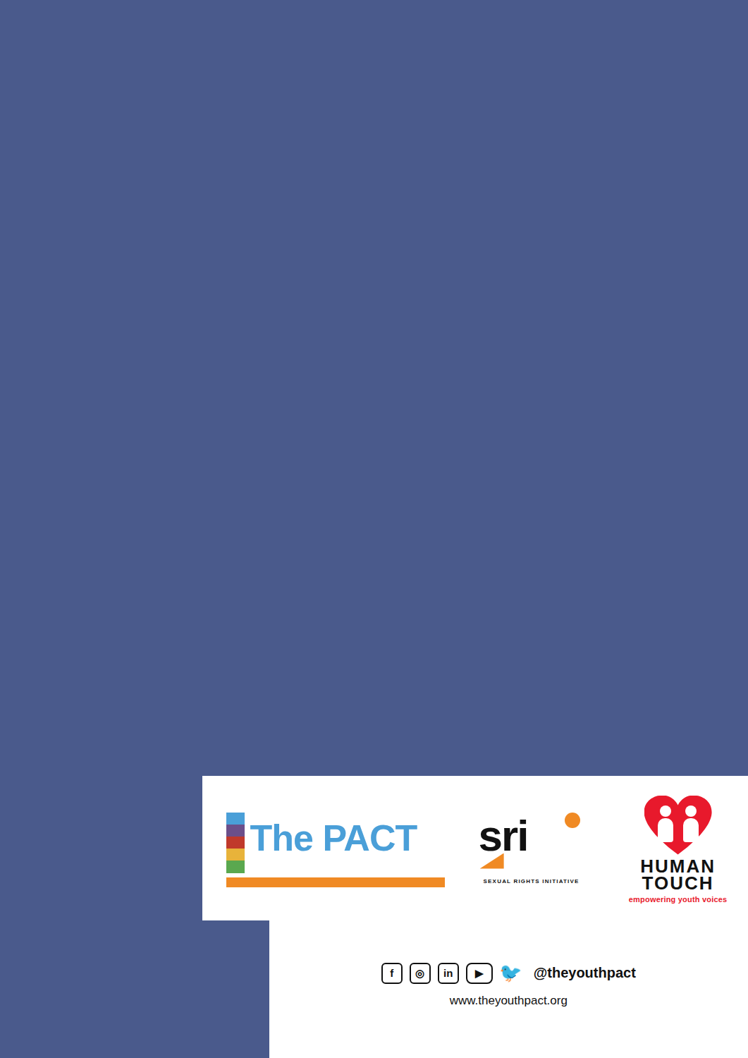The PACT — Sexual Rights Initiative — Human Touch
The PACT
sri
SEXUAL RIGHTS INITIATIVE
HUMAN
TOUCH
empowering youth voices
f ◎ in ▶ 🐦 @theyouthpact
www.theyouthpact.org